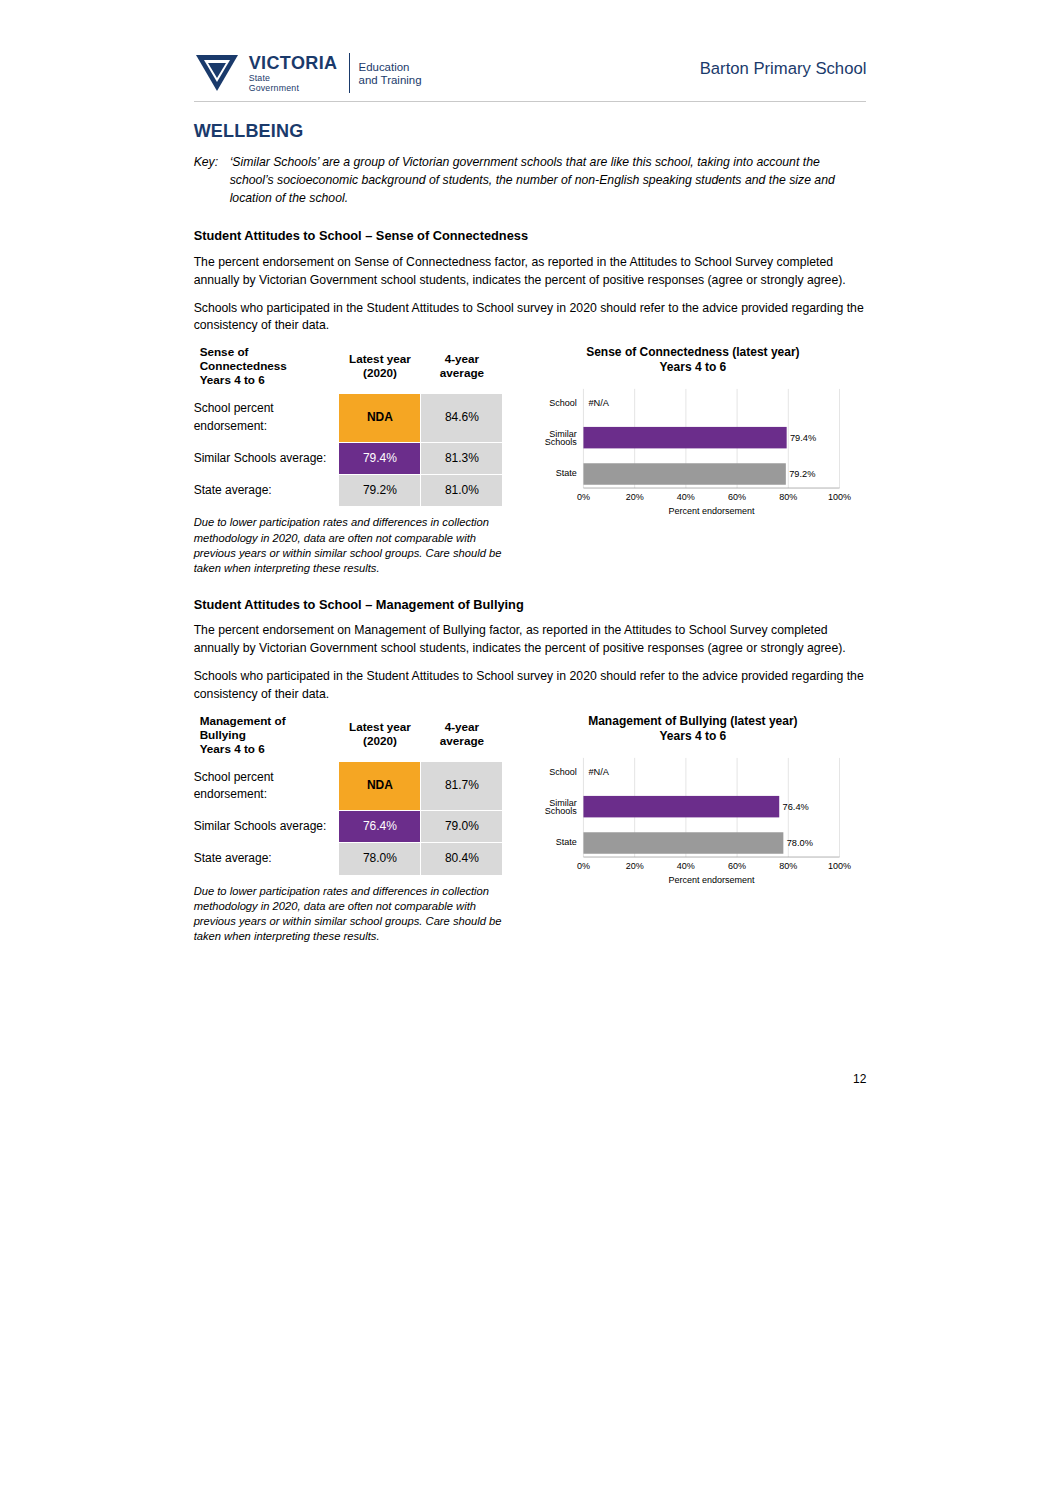VICTORIA
State
Government
Education
and Training
Barton Primary School
WELLBEING
Key:
‘Similar Schools’ are a group of Victorian government schools that are like this school, taking into account the school’s socioeconomic background of students, the number of non-English speaking students and the size and location of the school.
Student Attitudes to School – Sense of Connectedness
The percent endorsement on Sense of Connectedness factor, as reported in the Attitudes to School Survey completed annually by Victorian Government school students, indicates the percent of positive responses (agree or strongly agree).
Schools who participated in the Student Attitudes to School survey in 2020 should refer to the advice provided regarding the consistency of their data.
| Sense of Connectedness Years 4 to 6 | Latest year (2020) | 4-year average |
| --- | --- | --- |
| School percent endorsement: | NDA | 84.6% |
| Similar Schools average: | 79.4% | 81.3% |
| State average: | 79.2% | 81.0% |
Due to lower participation rates and differences in collection methodology in 2020, data are often not comparable with previous years or within similar school groups. Care should be taken when interpreting these results.
Sense of Connectedness (latest year)
Years 4 to 6
School Similar Schools State #N/A 79.4% 79.2% 0% 20% 40% 60% 80% 100% Percent endorsement
Student Attitudes to School – Management of Bullying
The percent endorsement on Management of Bullying factor, as reported in the Attitudes to School Survey completed annually by Victorian Government school students, indicates the percent of positive responses (agree or strongly agree).
Schools who participated in the Student Attitudes to School survey in 2020 should refer to the advice provided regarding the consistency of their data.
| Management of Bullying Years 4 to 6 | Latest year (2020) | 4-year average |
| --- | --- | --- |
| School percent endorsement: | NDA | 81.7% |
| Similar Schools average: | 76.4% | 79.0% |
| State average: | 78.0% | 80.4% |
Due to lower participation rates and differences in collection methodology in 2020, data are often not comparable with previous years or within similar school groups. Care should be taken when interpreting these results.
Management of Bullying (latest year)
Years 4 to 6
School Similar Schools State #N/A 76.4% 78.0% 0% 20% 40% 60% 80% 100% Percent endorsement
12